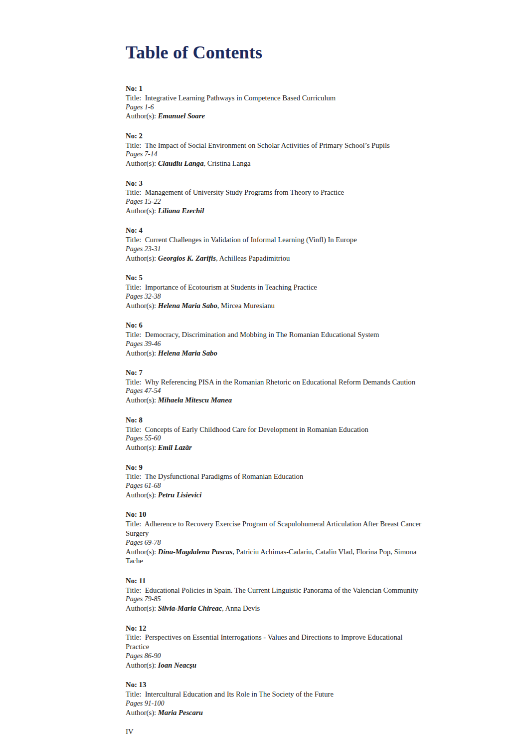Table of Contents
No: 1
Title: Integrative Learning Pathways in Competence Based Curriculum
Pages 1-6
Author(s): Emanuel Soare
No: 2
Title: The Impact of Social Environment on Scholar Activities of Primary School’s Pupils
Pages 7-14
Author(s): Claudiu Langa, Cristina Langa
No: 3
Title: Management of University Study Programs from Theory to Practice
Pages 15-22
Author(s): Liliana Ezechil
No: 4
Title: Current Challenges in Validation of Informal Learning (Vinfl) In Europe
Pages 23-31
Author(s): Georgios K. Zarifis, Achilleas Papadimitriou
No: 5
Title: Importance of Ecotourism at Students in Teaching Practice
Pages 32-38
Author(s): Helena Maria Sabo, Mircea Muresianu
No: 6
Title: Democracy, Discrimination and Mobbing in The Romanian Educational System
Pages 39-46
Author(s): Helena Maria Sabo
No: 7
Title: Why Referencing PISA in the Romanian Rhetoric on Educational Reform Demands Caution
Pages 47-54
Author(s): Mihaela Mitescu Manea
No: 8
Title: Concepts of Early Childhood Care for Development in Romanian Education
Pages 55-60
Author(s): Emil Lazăr
No: 9
Title: The Dysfunctional Paradigms of Romanian Education
Pages 61-68
Author(s): Petru Lisievici
No: 10
Title: Adherence to Recovery Exercise Program of Scapulohumeral Articulation After Breast Cancer Surgery
Pages 69-78
Author(s): Dina-Magdalena Puscas, Patriciu Achimas-Cadariu, Catalin Vlad, Florina Pop, Simona Tache
No: 11
Title: Educational Policies in Spain. The Current Linguistic Panorama of the Valencian Community
Pages 79-85
Author(s): Silvia-Maria Chireac, Anna Devís
No: 12
Title: Perspectives on Essential Interrogations - Values and Directions to Improve Educational Practice
Pages 86-90
Author(s): Ioan Neacşu
No: 13
Title: Intercultural Education and Its Role in The Society of the Future
Pages 91-100
Author(s): Maria Pescaru
IV